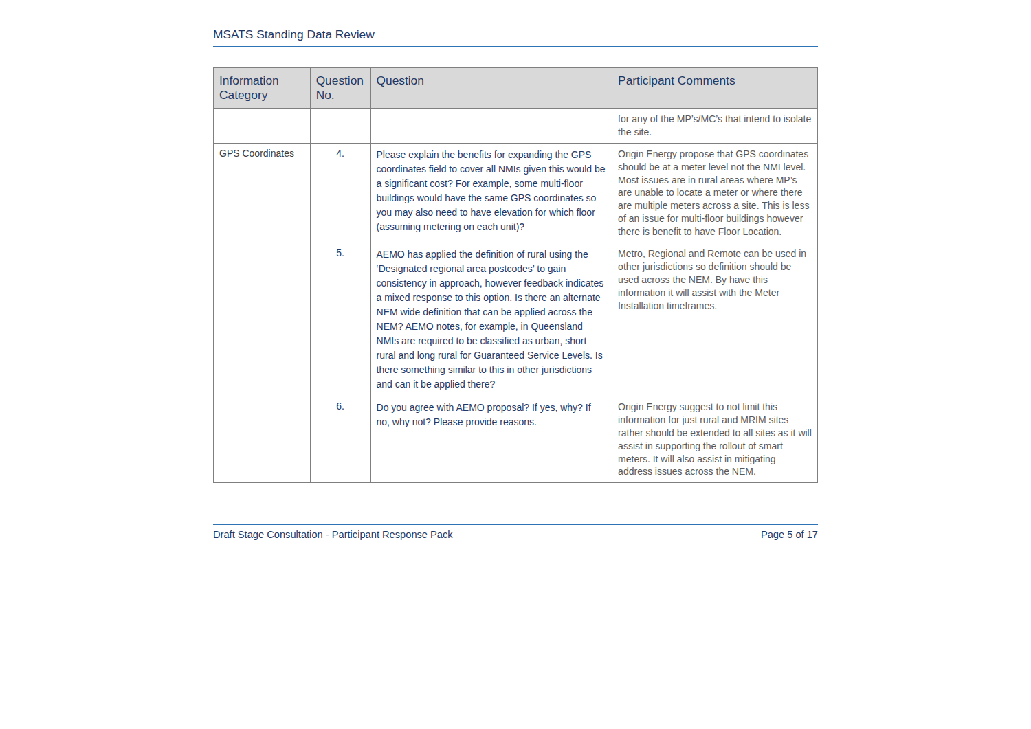MSATS Standing Data Review
| Information Category | Question No. | Question | Participant Comments |
| --- | --- | --- | --- |
| | | | for any of the MP’s/MC’s that intend to isolate the site. |
| GPS Coordinates | 4. | Please explain the benefits for expanding the GPS coordinates field to cover all NMIs given this would be a significant cost? For example, some multi-floor buildings would have the same GPS coordinates so you may also need to have elevation for which floor (assuming metering on each unit)? | Origin Energy propose that GPS coordinates should be at a meter level not the NMI level. Most issues are in rural areas where MP’s are unable to locate a meter or where there are multiple meters across a site. This is less of an issue for multi-floor buildings however there is benefit to have Floor Location. |
| | 5. | AEMO has applied the definition of rural using the ‘Designated regional area postcodes’ to gain consistency in approach, however feedback indicates a mixed response to this option. Is there an alternate NEM wide definition that can be applied across the NEM? AEMO notes, for example, in Queensland NMIs are required to be classified as urban, short rural and long rural for Guaranteed Service Levels. Is there something similar to this in other jurisdictions and can it be applied there? | Metro, Regional and Remote can be used in other jurisdictions so definition should be used across the NEM. By have this information it will assist with the Meter Installation timeframes. |
| | 6. | Do you agree with AEMO proposal? If yes, why? If no, why not? Please provide reasons. | Origin Energy suggest to not limit this information for just rural and MRIM sites rather should be extended to all sites as it will assist in supporting the rollout of smart meters. It will also assist in mitigating address issues across the NEM. |
Draft Stage Consultation - Participant Response Pack Page 5 of 17